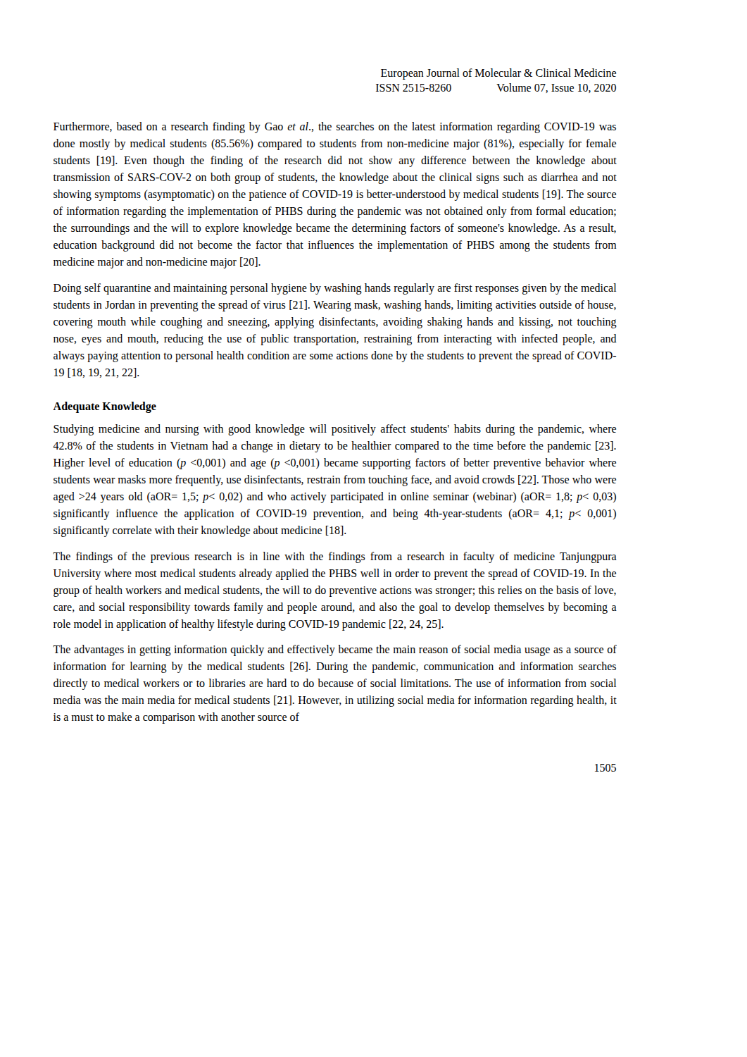European Journal of Molecular & Clinical Medicine ISSN 2515-8260 Volume 07, Issue 10, 2020
Furthermore, based on a research finding by Gao et al., the searches on the latest information regarding COVID-19 was done mostly by medical students (85.56%) compared to students from non-medicine major (81%), especially for female students [19]. Even though the finding of the research did not show any difference between the knowledge about transmission of SARS-COV-2 on both group of students, the knowledge about the clinical signs such as diarrhea and not showing symptoms (asymptomatic) on the patience of COVID-19 is better-understood by medical students [19]. The source of information regarding the implementation of PHBS during the pandemic was not obtained only from formal education; the surroundings and the will to explore knowledge became the determining factors of someone's knowledge. As a result, education background did not become the factor that influences the implementation of PHBS among the students from medicine major and non-medicine major [20].
Doing self quarantine and maintaining personal hygiene by washing hands regularly are first responses given by the medical students in Jordan in preventing the spread of virus [21]. Wearing mask, washing hands, limiting activities outside of house, covering mouth while coughing and sneezing, applying disinfectants, avoiding shaking hands and kissing, not touching nose, eyes and mouth, reducing the use of public transportation, restraining from interacting with infected people, and always paying attention to personal health condition are some actions done by the students to prevent the spread of COVID-19 [18, 19, 21, 22].
Adequate Knowledge
Studying medicine and nursing with good knowledge will positively affect students' habits during the pandemic, where 42.8% of the students in Vietnam had a change in dietary to be healthier compared to the time before the pandemic [23]. Higher level of education (p <0,001) and age (p <0,001) became supporting factors of better preventive behavior where students wear masks more frequently, use disinfectants, restrain from touching face, and avoid crowds [22]. Those who were aged >24 years old (aOR= 1,5; p< 0,02) and who actively participated in online seminar (webinar) (aOR= 1,8; p< 0,03) significantly influence the application of COVID-19 prevention, and being 4th-year-students (aOR= 4,1; p< 0,001) significantly correlate with their knowledge about medicine [18].
The findings of the previous research is in line with the findings from a research in faculty of medicine Tanjungpura University where most medical students already applied the PHBS well in order to prevent the spread of COVID-19. In the group of health workers and medical students, the will to do preventive actions was stronger; this relies on the basis of love, care, and social responsibility towards family and people around, and also the goal to develop themselves by becoming a role model in application of healthy lifestyle during COVID-19 pandemic [22, 24, 25].
The advantages in getting information quickly and effectively became the main reason of social media usage as a source of information for learning by the medical students [26]. During the pandemic, communication and information searches directly to medical workers or to libraries are hard to do because of social limitations. The use of information from social media was the main media for medical students [21]. However, in utilizing social media for information regarding health, it is a must to make a comparison with another source of
1505